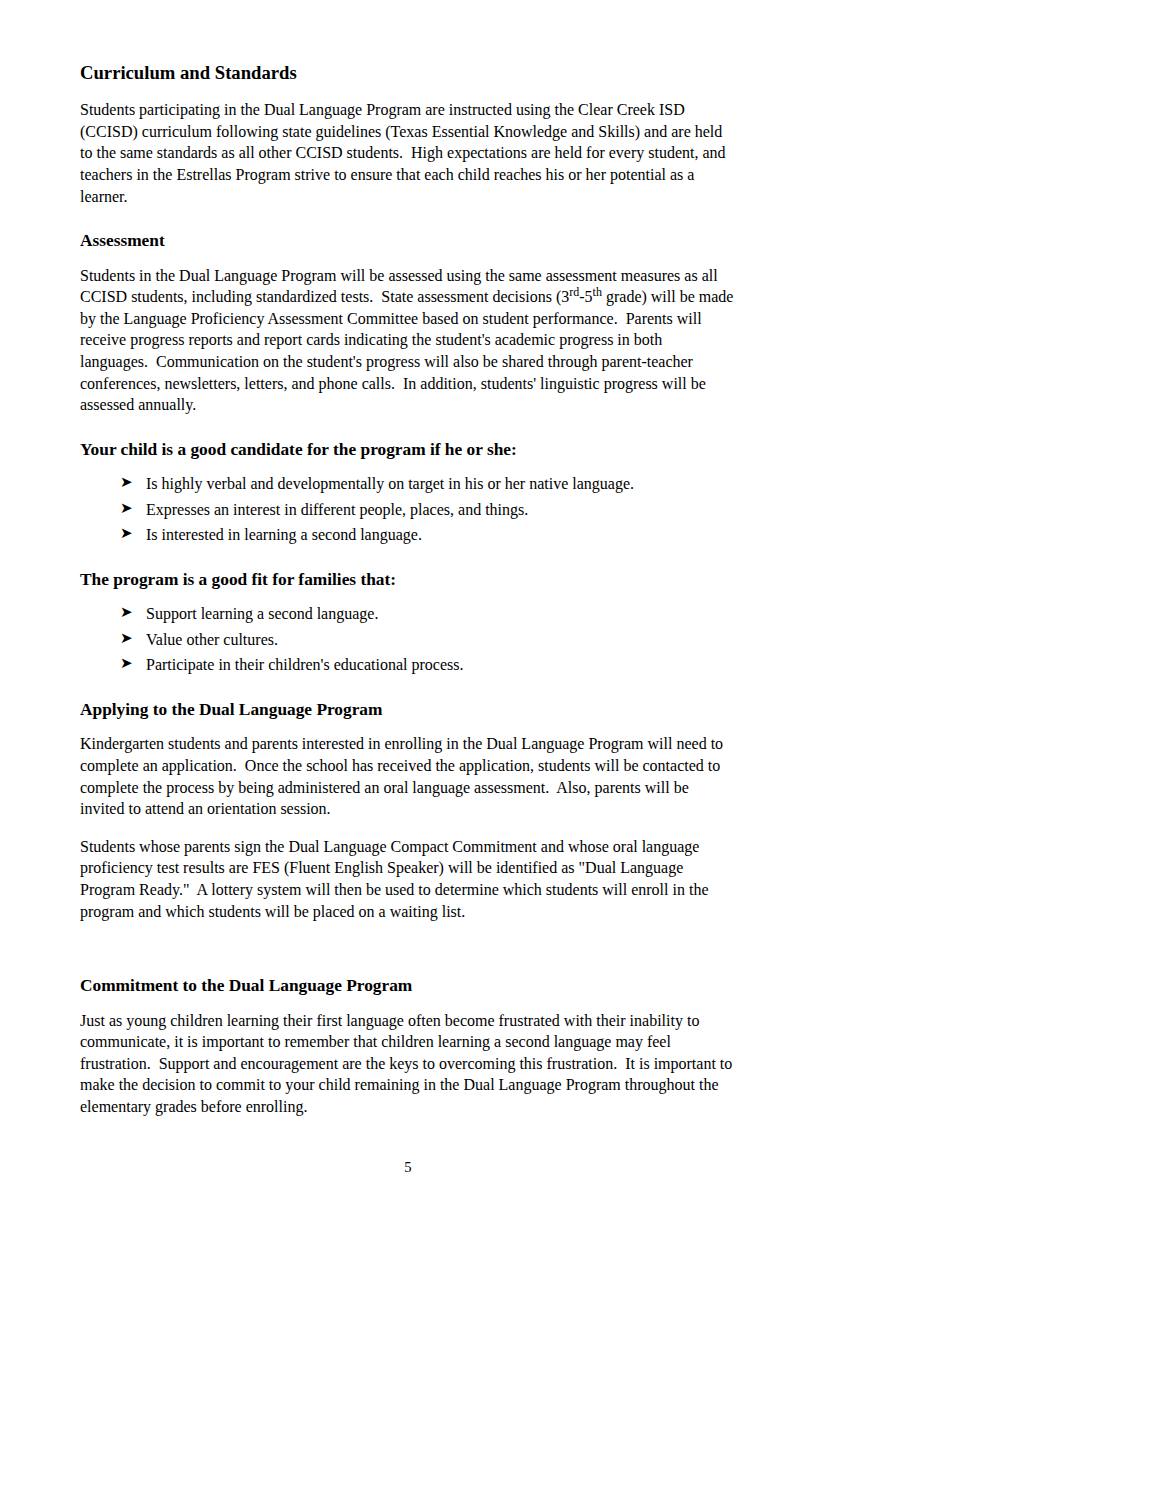Curriculum and Standards
Students participating in the Dual Language Program are instructed using the Clear Creek ISD (CCISD) curriculum following state guidelines (Texas Essential Knowledge and Skills) and are held to the same standards as all other CCISD students. High expectations are held for every student, and teachers in the Estrellas Program strive to ensure that each child reaches his or her potential as a learner.
Assessment
Students in the Dual Language Program will be assessed using the same assessment measures as all CCISD students, including standardized tests. State assessment decisions (3rd-5th grade) will be made by the Language Proficiency Assessment Committee based on student performance. Parents will receive progress reports and report cards indicating the student's academic progress in both languages. Communication on the student's progress will also be shared through parent-teacher conferences, newsletters, letters, and phone calls. In addition, students' linguistic progress will be assessed annually.
Your child is a good candidate for the program if he or she:
Is highly verbal and developmentally on target in his or her native language.
Expresses an interest in different people, places, and things.
Is interested in learning a second language.
The program is a good fit for families that:
Support learning a second language.
Value other cultures.
Participate in their children's educational process.
Applying to the Dual Language Program
Kindergarten students and parents interested in enrolling in the Dual Language Program will need to complete an application. Once the school has received the application, students will be contacted to complete the process by being administered an oral language assessment. Also, parents will be invited to attend an orientation session.
Students whose parents sign the Dual Language Compact Commitment and whose oral language proficiency test results are FES (Fluent English Speaker) will be identified as "Dual Language Program Ready." A lottery system will then be used to determine which students will enroll in the program and which students will be placed on a waiting list.
Commitment to the Dual Language Program
Just as young children learning their first language often become frustrated with their inability to communicate, it is important to remember that children learning a second language may feel frustration. Support and encouragement are the keys to overcoming this frustration. It is important to make the decision to commit to your child remaining in the Dual Language Program throughout the elementary grades before enrolling.
5